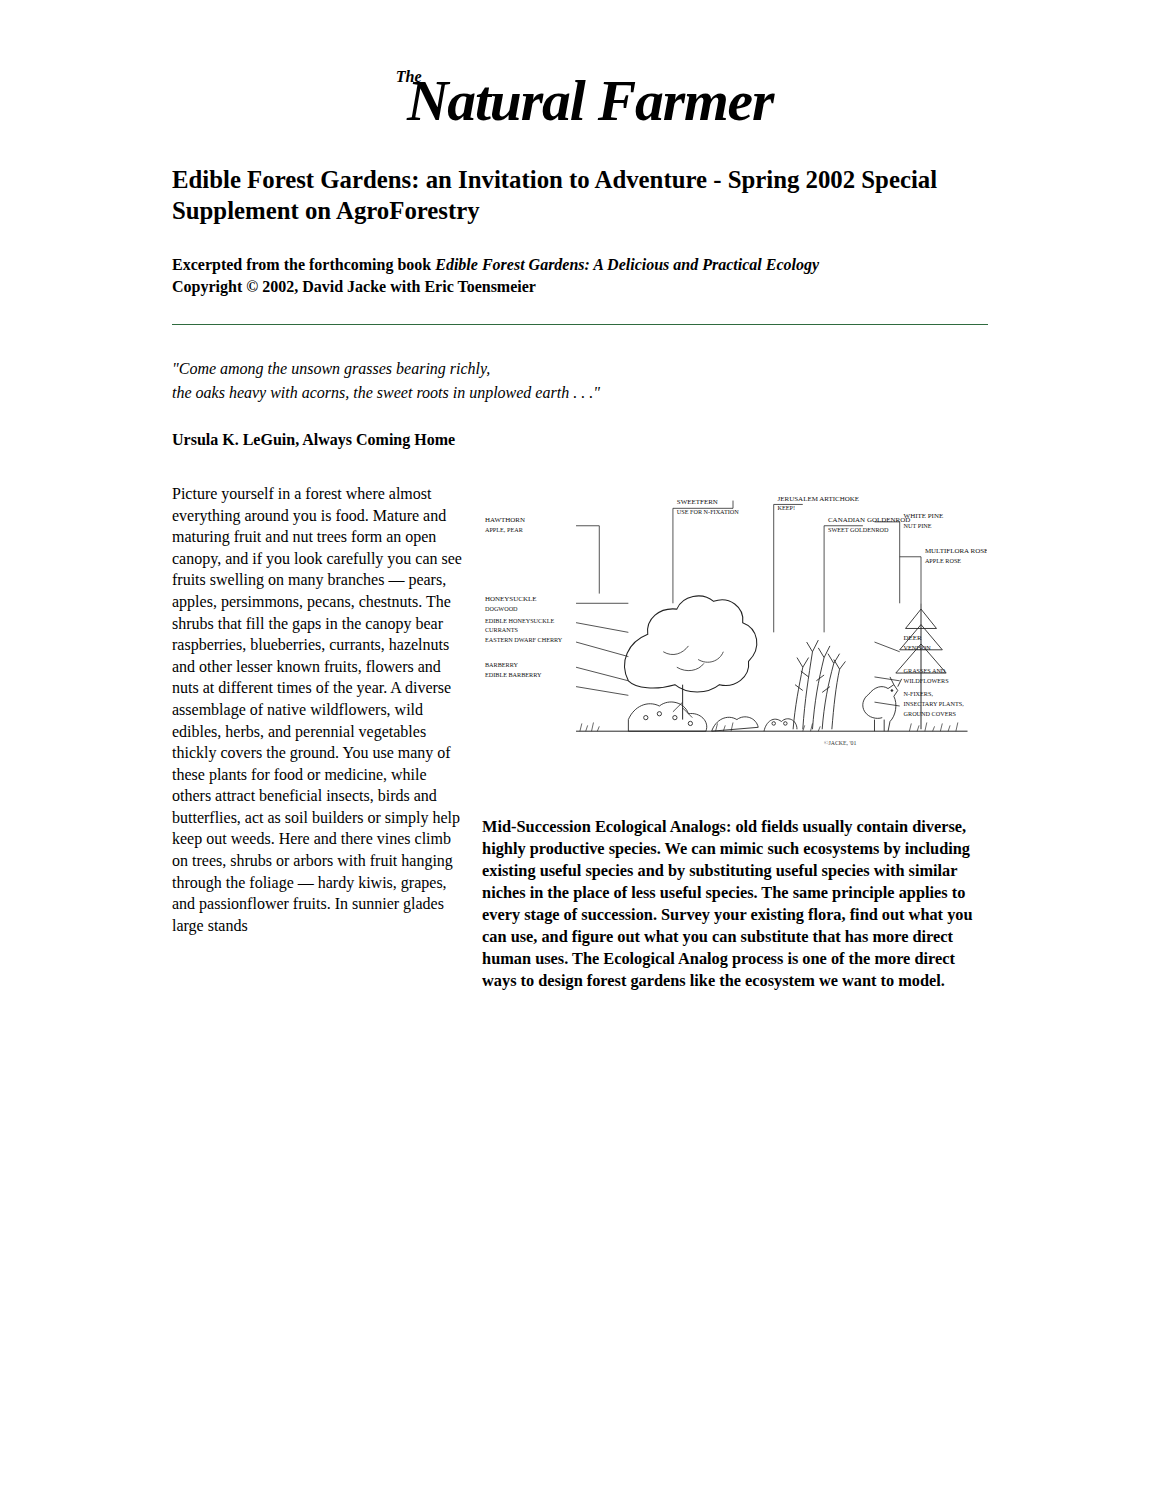The Natural Farmer
Edible Forest Gardens: an Invitation to Adventure - Spring 2002 Special Supplement on AgroForestry
Excerpted from the forthcoming book Edible Forest Gardens: A Delicious and Practical Ecology
Copyright © 2002, David Jacke with Eric Toensmeier
"Come among the unsown grasses bearing richly,
the oaks heavy with acorns, the sweet roots in unplowed earth . . ."
Ursula K. LeGuin, Always Coming Home
SWEETFERN USE FOR N-FIXATION JERUSALEM ARTICHOKE KEEP! CANADIAN GOLDENROD SWEET GOLDENROD WHITE PINE NUT PINE MULTIFLORA ROSE APPLE ROSE HAWTHORN APPLE, PEAR HONEYSUCKLE DOGWOOD EDIBLE HONEYSUCKLE CURRANTS EASTERN DWARF CHERRY BARBERRY EDIBLE BARBERRY DEER VENISON GRASSES AND WILDFLOWERS N-FIXERS, INSECTARY PLANTS, GROUND COVERS ©JACKE, '01
Mid-Succession Ecological Analogs: old fields usually contain diverse, highly productive species. We can mimic such ecosystems by including existing useful species and by substituting useful species with similar niches in the place of less useful species. The same principle applies to every stage of succession. Survey your existing flora, find out what you can use, and figure out what you can substitute that has more direct human uses. The Ecological Analog process is one of the more direct ways to design forest gardens like the ecosystem we want to model.
Picture yourself in a forest where almost everything around you is food. Mature and maturing fruit and nut trees form an open canopy, and if you look carefully you can see fruits swelling on many branches — pears, apples, persimmons, pecans, chestnuts. The shrubs that fill the gaps in the canopy bear raspberries, blueberries, currants, hazelnuts and other lesser known fruits, flowers and nuts at different times of the year. A diverse assemblage of native wildflowers, wild edibles, herbs, and perennial vegetables thickly covers the ground. You use many of these plants for food or medicine, while others attract beneficial insects, birds and butterflies, act as soil builders or simply help keep out weeds. Here and there vines climb on trees, shrubs or arbors with fruit hanging through the foliage — hardy kiwis, grapes, and passionflower fruits. In sunnier glades large stands